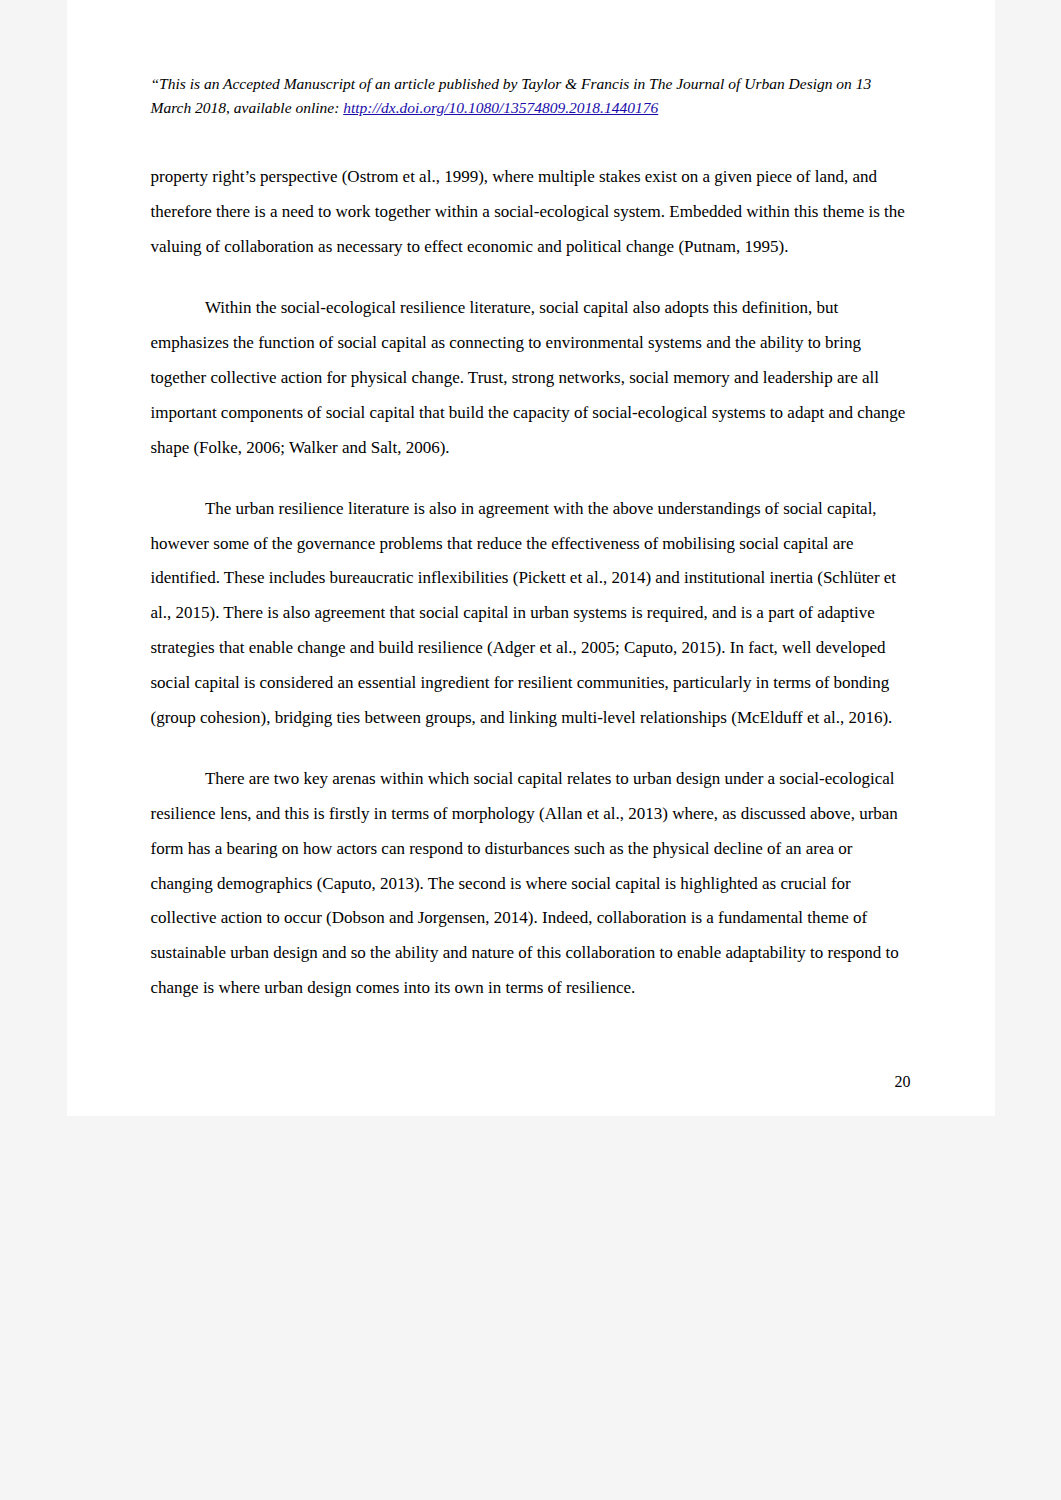“This is an Accepted Manuscript of an article published by Taylor & Francis in The Journal of Urban Design on 13 March 2018, available online: http://dx.doi.org/10.1080/13574809.2018.1440176
property right’s perspective (Ostrom et al., 1999), where multiple stakes exist on a given piece of land, and therefore there is a need to work together within a social-ecological system. Embedded within this theme is the valuing of collaboration as necessary to effect economic and political change (Putnam, 1995).
Within the social-ecological resilience literature, social capital also adopts this definition, but emphasizes the function of social capital as connecting to environmental systems and the ability to bring together collective action for physical change. Trust, strong networks, social memory and leadership are all important components of social capital that build the capacity of social-ecological systems to adapt and change shape (Folke, 2006; Walker and Salt, 2006).
The urban resilience literature is also in agreement with the above understandings of social capital, however some of the governance problems that reduce the effectiveness of mobilising social capital are identified. These includes bureaucratic inflexibilities (Pickett et al., 2014) and institutional inertia (Schlüter et al., 2015). There is also agreement that social capital in urban systems is required, and is a part of adaptive strategies that enable change and build resilience (Adger et al., 2005; Caputo, 2015). In fact, well developed social capital is considered an essential ingredient for resilient communities, particularly in terms of bonding (group cohesion), bridging ties between groups, and linking multi-level relationships (McElduff et al., 2016).
There are two key arenas within which social capital relates to urban design under a social-ecological resilience lens, and this is firstly in terms of morphology (Allan et al., 2013) where, as discussed above, urban form has a bearing on how actors can respond to disturbances such as the physical decline of an area or changing demographics (Caputo, 2013). The second is where social capital is highlighted as crucial for collective action to occur (Dobson and Jorgensen, 2014). Indeed, collaboration is a fundamental theme of sustainable urban design and so the ability and nature of this collaboration to enable adaptability to respond to change is where urban design comes into its own in terms of resilience.
20